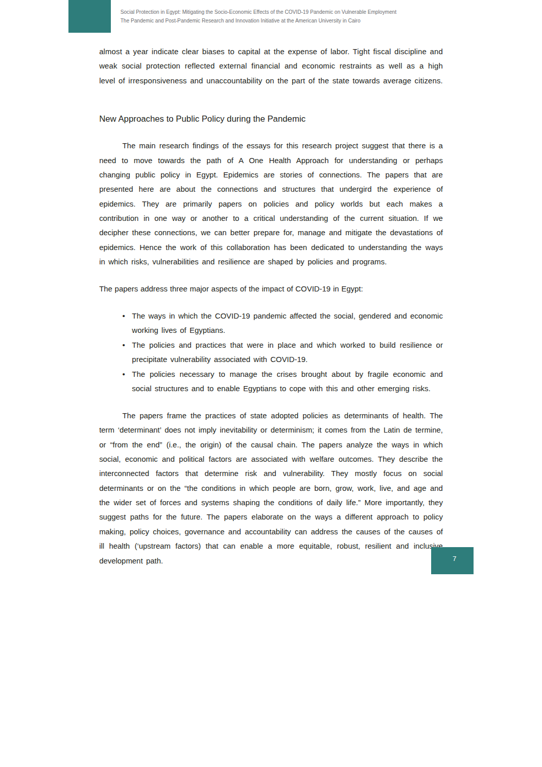Social Protection in Egypt: Mitigating the Socio-Economic Effects of the COVID-19 Pandemic on Vulnerable Employment
The Pandemic and Post-Pandemic Research and Innovation Initiative at the American University in Cairo
almost a year indicate clear biases to capital at the expense of labor. Tight fiscal discipline and weak social protection reflected external financial and economic restraints as well as a high level of irresponsiveness and unaccountability on the part of the state towards average citizens.
New Approaches to Public Policy during the Pandemic
The main research findings of the essays for this research project suggest that there is a need to move towards the path of A One Health Approach for understanding or perhaps changing public policy in Egypt. Epidemics are stories of connections. The papers that are presented here are about the connections and structures that undergird the experience of epidemics. They are primarily papers on policies and policy worlds but each makes a contribution in one way or another to a critical understanding of the current situation. If we decipher these connections, we can better prepare for, manage and mitigate the devastations of epidemics. Hence the work of this collaboration has been dedicated to understanding the ways in which risks, vulnerabilities and resilience are shaped by policies and programs.
The papers address three major aspects of the impact of COVID-19 in Egypt:
The ways in which the COVID-19 pandemic affected the social, gendered and economic working lives of Egyptians.
The policies and practices that were in place and which worked to build resilience or precipitate vulnerability associated with COVID-19.
The policies necessary to manage the crises brought about by fragile economic and social structures and to enable Egyptians to cope with this and other emerging risks.
The papers frame the practices of state adopted policies as determinants of health. The term ‘determinant’ does not imply inevitability or determinism; it comes from the Latin de termine, or “from the end” (i.e., the origin) of the causal chain. The papers analyze the ways in which social, economic and political factors are associated with welfare outcomes. They describe the interconnected factors that determine risk and vulnerability. They mostly focus on social determinants or on the “the conditions in which people are born, grow, work, live, and age and the wider set of forces and systems shaping the conditions of daily life.” More importantly, they suggest paths for the future. The papers elaborate on the ways a different approach to policy making, policy choices, governance and accountability can address the causes of the causes of ill health (‘upstream factors) that can enable a more equitable, robust, resilient and inclusive development path.
7